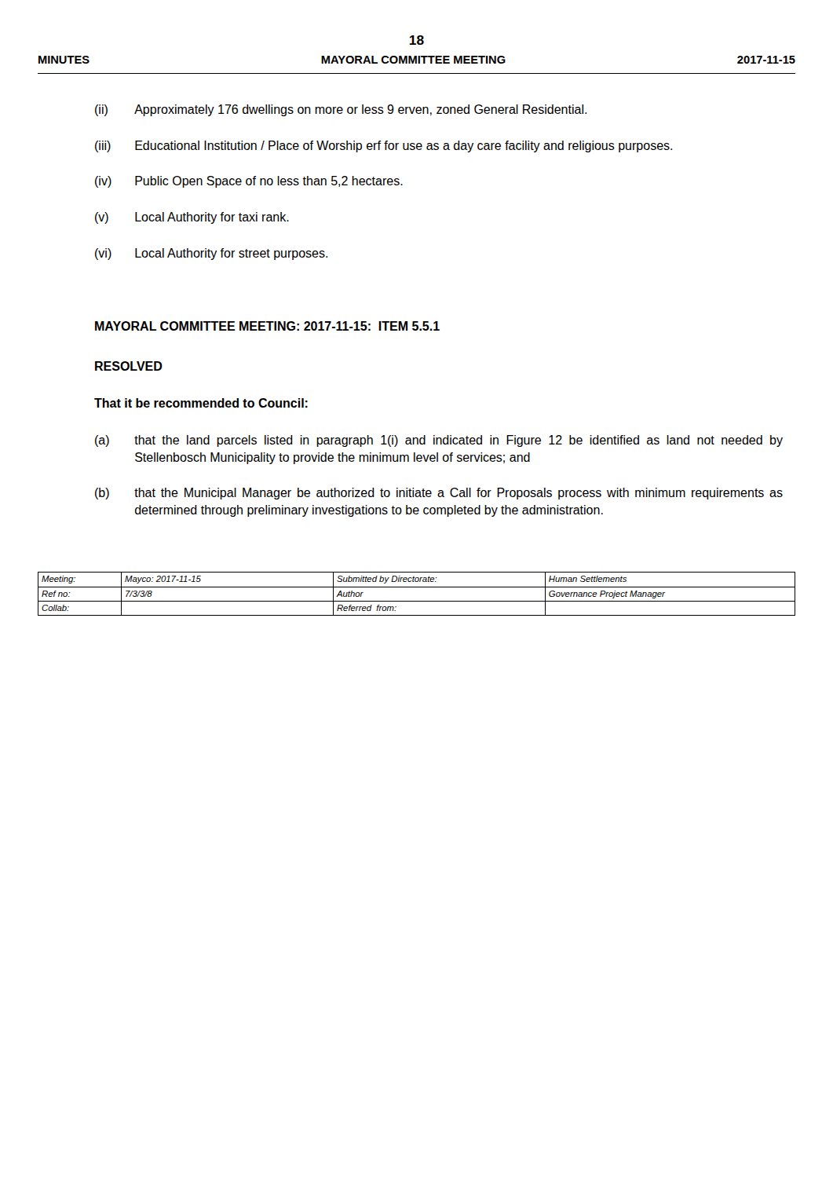18
MINUTES MAYORAL COMMITTEE MEETING 2017-11-15
(ii) Approximately 176 dwellings on more or less 9 erven, zoned General Residential.
(iii) Educational Institution / Place of Worship erf for use as a day care facility and religious purposes.
(iv) Public Open Space of no less than 5,2 hectares.
(v) Local Authority for taxi rank.
(vi) Local Authority for street purposes.
MAYORAL COMMITTEE MEETING: 2017-11-15: ITEM 5.5.1
RESOLVED
That it be recommended to Council:
(a) that the land parcels listed in paragraph 1(i) and indicated in Figure 12 be identified as land not needed by Stellenbosch Municipality to provide the minimum level of services; and
(b) that the Municipal Manager be authorized to initiate a Call for Proposals process with minimum requirements as determined through preliminary investigations to be completed by the administration.
| Meeting: | Mayco: 2017-11-15 | Submitted by Directorate: | Human Settlements |
| Ref no: | 7/3/3/8 | Author | Governance Project Manager |
| Collab: | | Referred from: | |